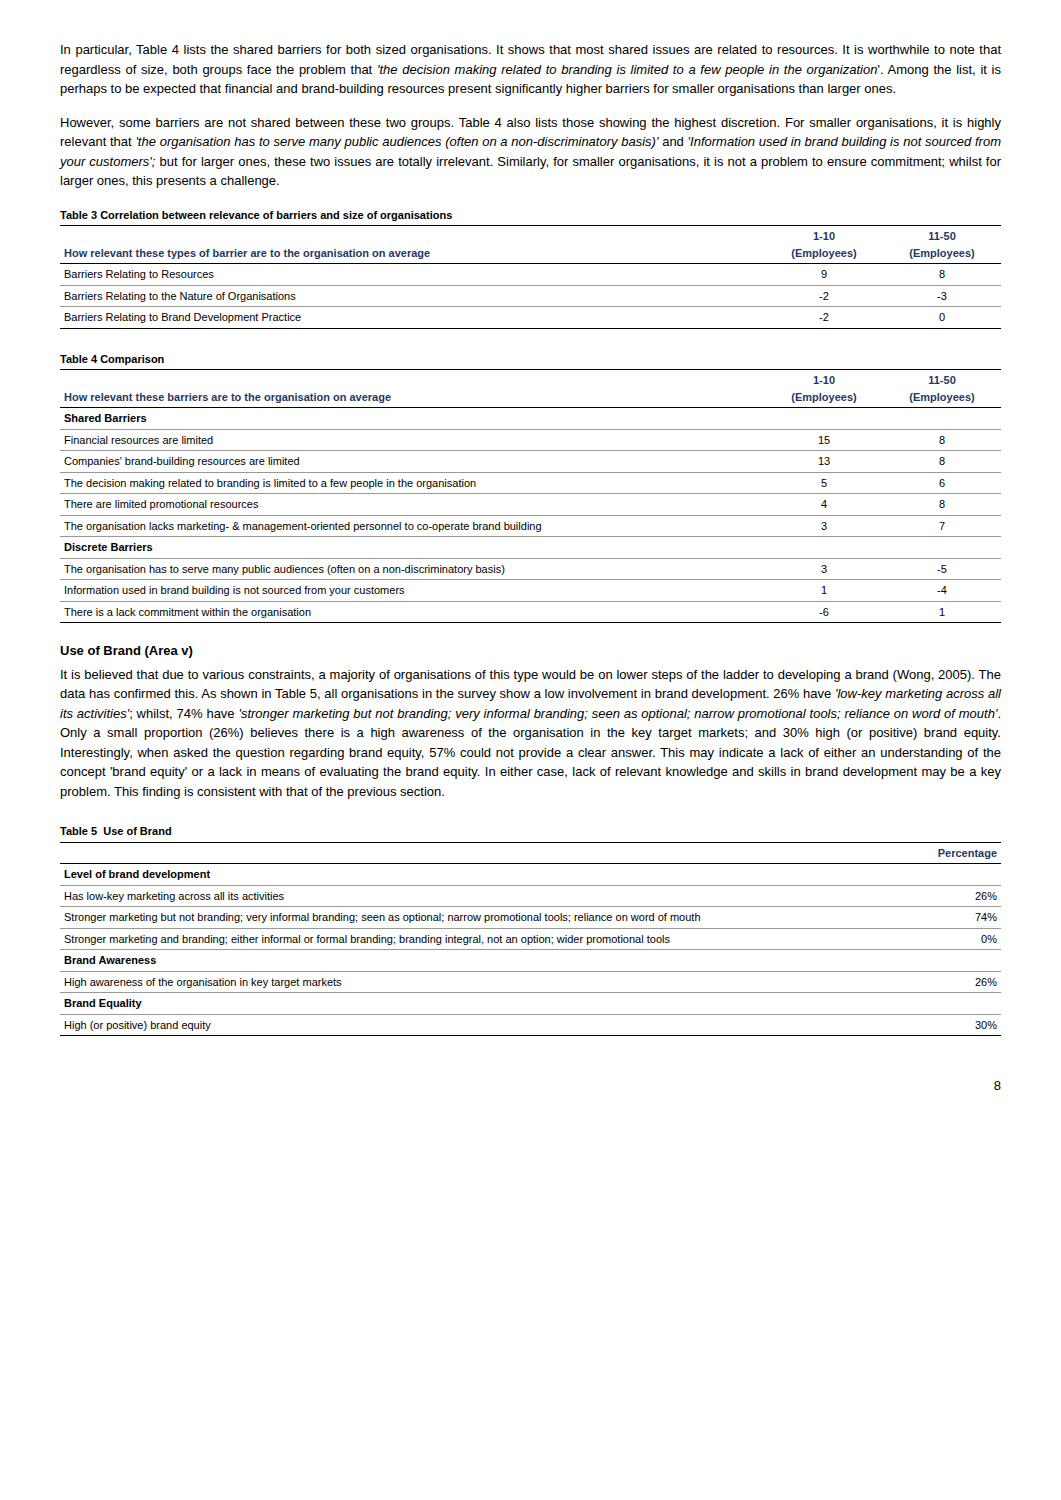In particular, Table 4 lists the shared barriers for both sized organisations. It shows that most shared issues are related to resources. It is worthwhile to note that regardless of size, both groups face the problem that 'the decision making related to branding is limited to a few people in the organization'. Among the list, it is perhaps to be expected that financial and brand-building resources present significantly higher barriers for smaller organisations than larger ones.
However, some barriers are not shared between these two groups. Table 4 also lists those showing the highest discretion. For smaller organisations, it is highly relevant that 'the organisation has to serve many public audiences (often on a non-discriminatory basis)' and 'Information used in brand building is not sourced from your customers'; but for larger ones, these two issues are totally irrelevant. Similarly, for smaller organisations, it is not a problem to ensure commitment; whilst for larger ones, this presents a challenge.
Table 3 Correlation between relevance of barriers and size of organisations
| How relevant these types of barrier are to the organisation on average | 1-10 (Employees) | 11-50 (Employees) |
| --- | --- | --- |
| Barriers Relating to Resources | 9 | 8 |
| Barriers Relating to the Nature of Organisations | -2 | -3 |
| Barriers Relating to Brand Development Practice | -2 | 0 |
Table 4 Comparison
| How relevant these barriers are to the organisation on average | 1-10 (Employees) | 11-50 (Employees) |
| --- | --- | --- |
| Shared Barriers | | |
| Financial resources are limited | 15 | 8 |
| Companies' brand-building resources are limited | 13 | 8 |
| The decision making related to branding is limited to a few people in the organisation | 5 | 6 |
| There are limited promotional resources | 4 | 8 |
| The organisation lacks marketing- & management-oriented personnel to co-operate brand building | 3 | 7 |
| Discrete Barriers | | |
| The organisation has to serve many public audiences (often on a non-discriminatory basis) | 3 | -5 |
| Information used in brand building is not sourced from your customers | 1 | -4 |
| There is a lack commitment within the organisation | -6 | 1 |
Use of Brand (Area v)
It is believed that due to various constraints, a majority of organisations of this type would be on lower steps of the ladder to developing a brand (Wong, 2005). The data has confirmed this. As shown in Table 5, all organisations in the survey show a low involvement in brand development. 26% have 'low-key marketing across all its activities'; whilst, 74% have 'stronger marketing but not branding; very informal branding; seen as optional; narrow promotional tools; reliance on word of mouth'. Only a small proportion (26%) believes there is a high awareness of the organisation in the key target markets; and 30% high (or positive) brand equity. Interestingly, when asked the question regarding brand equity, 57% could not provide a clear answer. This may indicate a lack of either an understanding of the concept 'brand equity' or a lack in means of evaluating the brand equity. In either case, lack of relevant knowledge and skills in brand development may be a key problem. This finding is consistent with that of the previous section.
Table 5 Use of Brand
| | Percentage |
| --- | --- |
| Level of brand development | |
| Has low-key marketing across all its activities | 26% |
| Stronger marketing but not branding; very informal branding; seen as optional; narrow promotional tools; reliance on word of mouth | 74% |
| Stronger marketing and branding; either informal or formal branding; branding integral, not an option; wider promotional tools | 0% |
| Brand Awareness | |
| High awareness of the organisation in key target markets | 26% |
| Brand Equality | |
| High (or positive) brand equity | 30% |
8